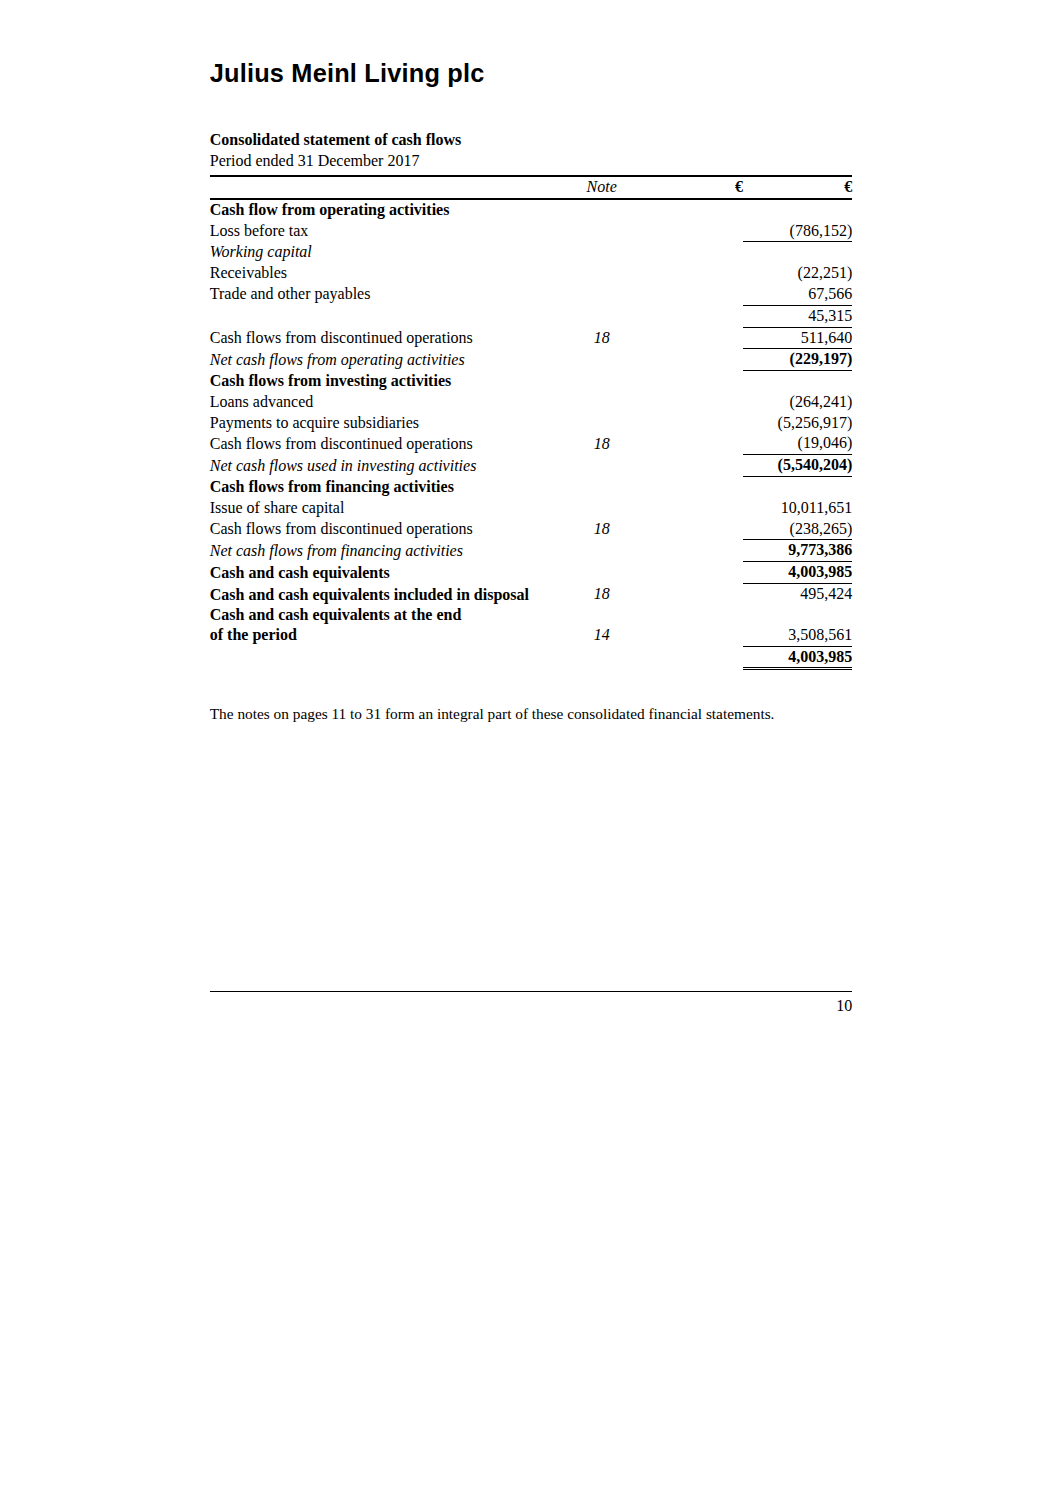Julius Meinl Living plc
Consolidated statement of cash flows
Period ended 31 December 2017
| | Note | € | € |
| Cash flow from operating activities | | | |
| Loss before tax | | | (786,152) |
| Working capital | | | |
| Receivables | | | (22,251) |
| Trade and other payables | | | 67,566 |
| | | | 45,315 |
| Cash flows from discontinued operations | 18 | | 511,640 |
| Net cash flows from operating activities | | | (229,197) |
| Cash flows from investing activities | | | |
| Loans advanced | | | (264,241) |
| Payments to acquire subsidiaries | | | (5,256,917) |
| Cash flows from discontinued operations | 18 | | (19,046) |
| Net cash flows used in investing activities | | | (5,540,204) |
| Cash flows from financing activities | | | |
| Issue of share capital | | | 10,011,651 |
| Cash flows from discontinued operations | 18 | | (238,265) |
| Net cash flows from financing activities | | | 9,773,386 |
| Cash and cash equivalents | | | 4,003,985 |
| Cash and cash equivalents included in disposal | 18 | | 495,424 |
| Cash and cash equivalents at the end | | | |
| of the period | 14 | | 3,508,561 |
| | | | 4,003,985 |
The notes on pages 11 to 31 form an integral part of these consolidated financial statements.
10